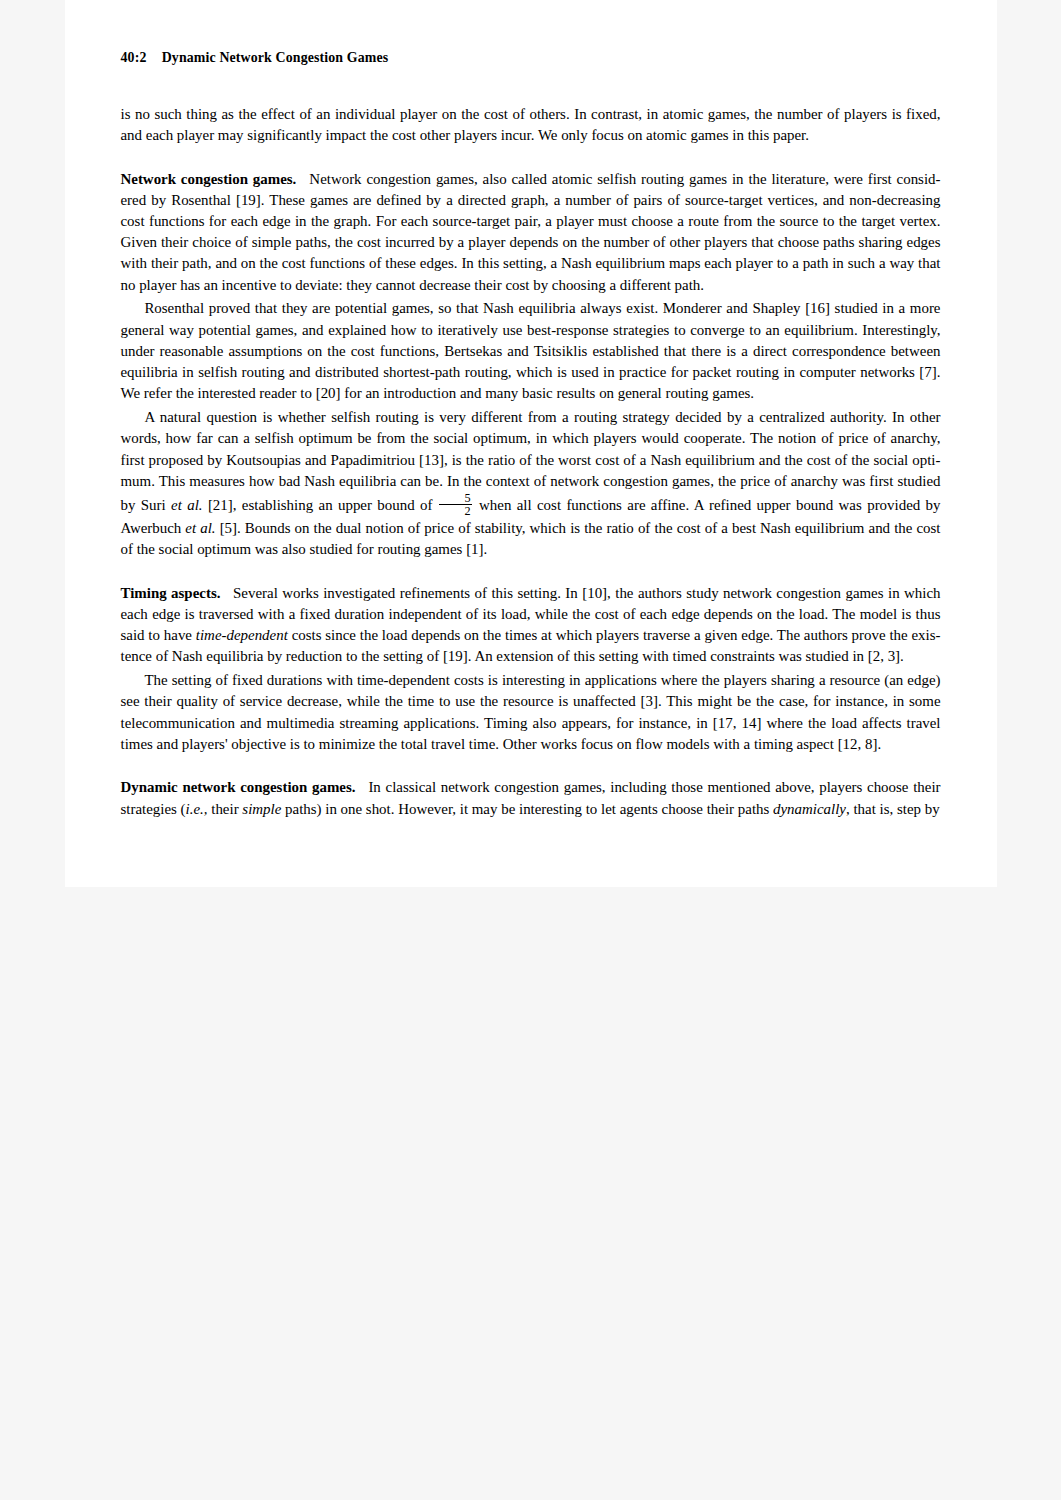40:2 Dynamic Network Congestion Games
is no such thing as the effect of an individual player on the cost of others. In contrast, in atomic games, the number of players is fixed, and each player may significantly impact the cost other players incur. We only focus on atomic games in this paper.
Network congestion games. Network congestion games, also called atomic selfish routing games in the literature, were first considered by Rosenthal [19]. These games are defined by a directed graph, a number of pairs of source-target vertices, and non-decreasing cost functions for each edge in the graph. For each source-target pair, a player must choose a route from the source to the target vertex. Given their choice of simple paths, the cost incurred by a player depends on the number of other players that choose paths sharing edges with their path, and on the cost functions of these edges. In this setting, a Nash equilibrium maps each player to a path in such a way that no player has an incentive to deviate: they cannot decrease their cost by choosing a different path.
Rosenthal proved that they are potential games, so that Nash equilibria always exist. Monderer and Shapley [16] studied in a more general way potential games, and explained how to iteratively use best-response strategies to converge to an equilibrium. Interestingly, under reasonable assumptions on the cost functions, Bertsekas and Tsitsiklis established that there is a direct correspondence between equilibria in selfish routing and distributed shortest-path routing, which is used in practice for packet routing in computer networks [7]. We refer the interested reader to [20] for an introduction and many basic results on general routing games.
A natural question is whether selfish routing is very different from a routing strategy decided by a centralized authority. In other words, how far can a selfish optimum be from the social optimum, in which players would cooperate. The notion of price of anarchy, first proposed by Koutsoupias and Papadimitriou [13], is the ratio of the worst cost of a Nash equilibrium and the cost of the social optimum. This measures how bad Nash equilibria can be. In the context of network congestion games, the price of anarchy was first studied by Suri et al. [21], establishing an upper bound of 52 when all cost functions are affine. A refined upper bound was provided by Awerbuch et al. [5]. Bounds on the dual notion of price of stability, which is the ratio of the cost of a best Nash equilibrium and the cost of the social optimum was also studied for routing games [1].
Timing aspects. Several works investigated refinements of this setting. In [10], the authors study network congestion games in which each edge is traversed with a fixed duration independent of its load, while the cost of each edge depends on the load. The model is thus said to have time-dependent costs since the load depends on the times at which players traverse a given edge. The authors prove the existence of Nash equilibria by reduction to the setting of [19]. An extension of this setting with timed constraints was studied in [2, 3].
The setting of fixed durations with time-dependent costs is interesting in applications where the players sharing a resource (an edge) see their quality of service decrease, while the time to use the resource is unaffected [3]. This might be the case, for instance, in some telecommunication and multimedia streaming applications. Timing also appears, for instance, in [17, 14] where the load affects travel times and players' objective is to minimize the total travel time. Other works focus on flow models with a timing aspect [12, 8].
Dynamic network congestion games. In classical network congestion games, including those mentioned above, players choose their strategies (i.e., their simple paths) in one shot. However, it may be interesting to let agents choose their paths dynamically, that is, step by